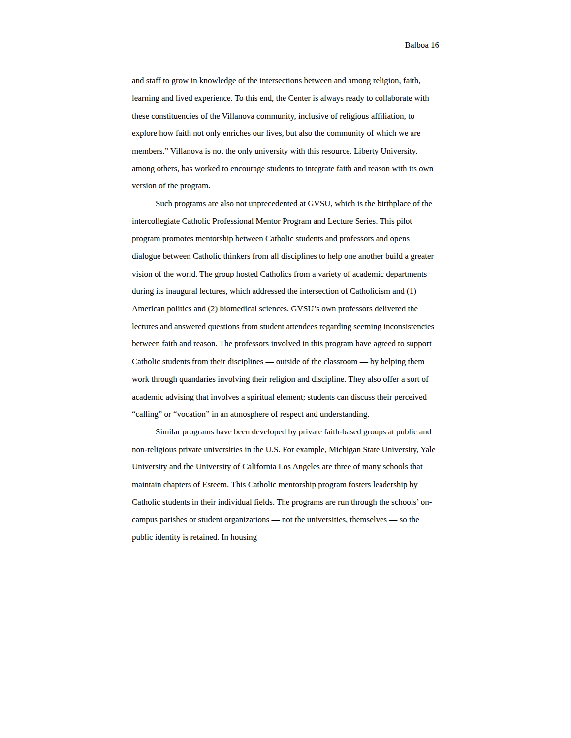Balboa 16
and staff to grow in knowledge of the intersections between and among religion, faith, learning and lived experience. To this end, the Center is always ready to collaborate with these constituencies of the Villanova community, inclusive of religious affiliation, to explore how faith not only enriches our lives, but also the community of which we are members.” Villanova is not the only university with this resource. Liberty University, among others, has worked to encourage students to integrate faith and reason with its own version of the program.
Such programs are also not unprecedented at GVSU, which is the birthplace of the intercollegiate Catholic Professional Mentor Program and Lecture Series. This pilot program promotes mentorship between Catholic students and professors and opens dialogue between Catholic thinkers from all disciplines to help one another build a greater vision of the world. The group hosted Catholics from a variety of academic departments during its inaugural lectures, which addressed the intersection of Catholicism and (1) American politics and (2) biomedical sciences. GVSU’s own professors delivered the lectures and answered questions from student attendees regarding seeming inconsistencies between faith and reason. The professors involved in this program have agreed to support Catholic students from their disciplines — outside of the classroom — by helping them work through quandaries involving their religion and discipline. They also offer a sort of academic advising that involves a spiritual element; students can discuss their perceived “calling” or “vocation” in an atmosphere of respect and understanding.
Similar programs have been developed by private faith-based groups at public and non-religious private universities in the U.S. For example, Michigan State University, Yale University and the University of California Los Angeles are three of many schools that maintain chapters of Esteem. This Catholic mentorship program fosters leadership by Catholic students in their individual fields. The programs are run through the schools’ on-campus parishes or student organizations — not the universities, themselves — so the public identity is retained. In housing